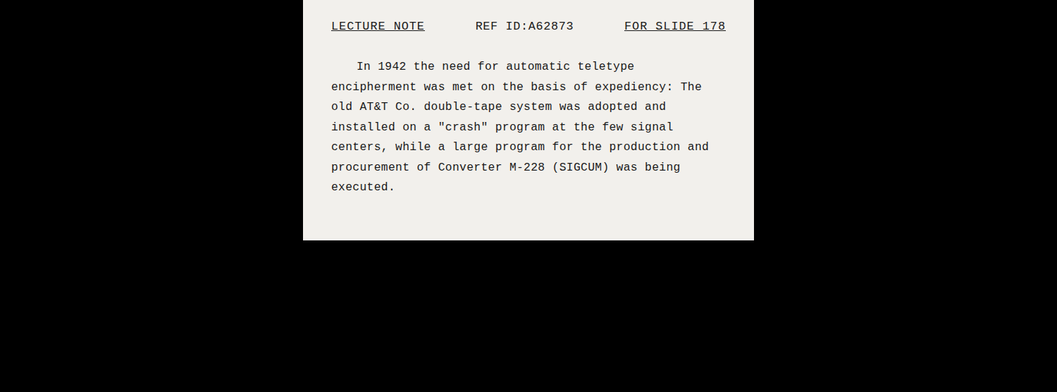LECTURE NOTE REF ID:A62873 FOR SLIDE 178
In 1942 the need for automatic teletype encipherment was met on the basis of expediency: The old AT&T Co. double-tape system was adopted and installed on a "crash" program at the few signal centers, while a large program for the production and procurement of Converter M-228 (SIGCUM) was being executed.